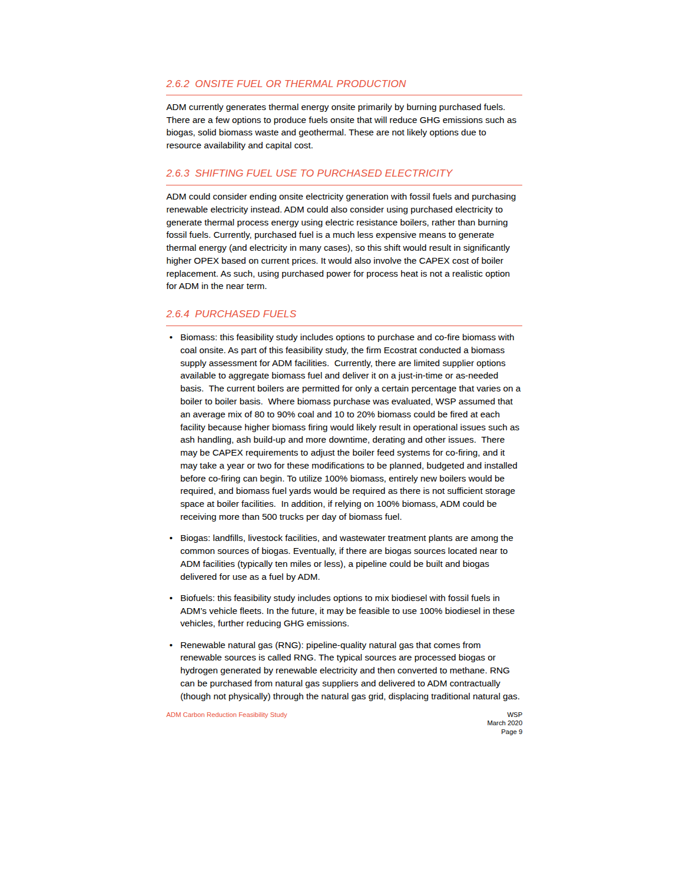2.6.2 ONSITE FUEL OR THERMAL PRODUCTION
ADM currently generates thermal energy onsite primarily by burning purchased fuels. There are a few options to produce fuels onsite that will reduce GHG emissions such as biogas, solid biomass waste and geothermal. These are not likely options due to resource availability and capital cost.
2.6.3 SHIFTING FUEL USE TO PURCHASED ELECTRICITY
ADM could consider ending onsite electricity generation with fossil fuels and purchasing renewable electricity instead. ADM could also consider using purchased electricity to generate thermal process energy using electric resistance boilers, rather than burning fossil fuels. Currently, purchased fuel is a much less expensive means to generate thermal energy (and electricity in many cases), so this shift would result in significantly higher OPEX based on current prices. It would also involve the CAPEX cost of boiler replacement. As such, using purchased power for process heat is not a realistic option for ADM in the near term.
2.6.4 PURCHASED FUELS
Biomass: this feasibility study includes options to purchase and co-fire biomass with coal onsite. As part of this feasibility study, the firm Ecostrat conducted a biomass supply assessment for ADM facilities. Currently, there are limited supplier options available to aggregate biomass fuel and deliver it on a just-in-time or as-needed basis. The current boilers are permitted for only a certain percentage that varies on a boiler to boiler basis. Where biomass purchase was evaluated, WSP assumed that an average mix of 80 to 90% coal and 10 to 20% biomass could be fired at each facility because higher biomass firing would likely result in operational issues such as ash handling, ash build-up and more downtime, derating and other issues. There may be CAPEX requirements to adjust the boiler feed systems for co-firing, and it may take a year or two for these modifications to be planned, budgeted and installed before co-firing can begin. To utilize 100% biomass, entirely new boilers would be required, and biomass fuel yards would be required as there is not sufficient storage space at boiler facilities. In addition, if relying on 100% biomass, ADM could be receiving more than 500 trucks per day of biomass fuel.
Biogas: landfills, livestock facilities, and wastewater treatment plants are among the common sources of biogas. Eventually, if there are biogas sources located near to ADM facilities (typically ten miles or less), a pipeline could be built and biogas delivered for use as a fuel by ADM.
Biofuels: this feasibility study includes options to mix biodiesel with fossil fuels in ADM’s vehicle fleets. In the future, it may be feasible to use 100% biodiesel in these vehicles, further reducing GHG emissions.
Renewable natural gas (RNG): pipeline-quality natural gas that comes from renewable sources is called RNG. The typical sources are processed biogas or hydrogen generated by renewable electricity and then converted to methane. RNG can be purchased from natural gas suppliers and delivered to ADM contractually (though not physically) through the natural gas grid, displacing traditional natural gas.
ADM Carbon Reduction Feasibility Study
WSP
March 2020
Page 9